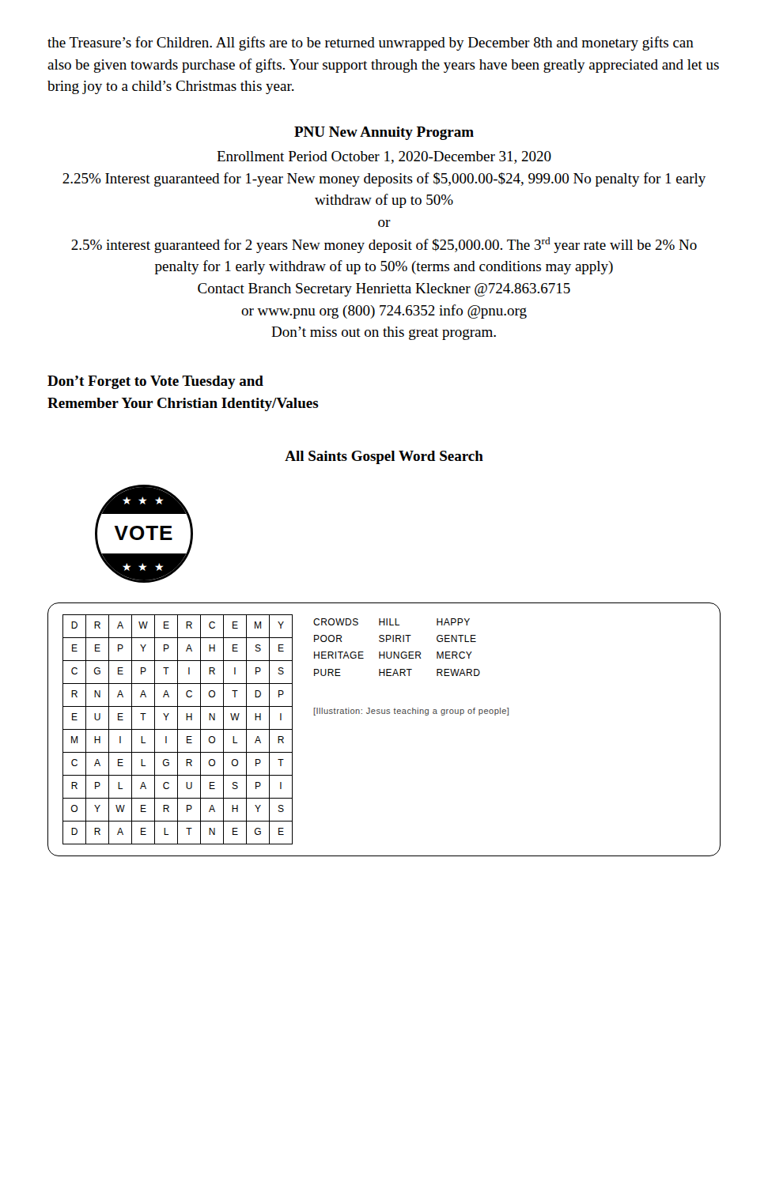the Treasure’s for Children. All gifts are to be returned unwrapped by December 8th and monetary gifts can also be given towards purchase of gifts. Your support through the years have been greatly appreciated and let us bring joy to a child’s Christmas this year.
PNU New Annuity Program
Enrollment Period October 1, 2020-December 31, 2020
2.25% Interest guaranteed for 1-year New money deposits of $5,000.00-$24, 999.00 No penalty for 1 early withdraw of up to 50%
or
2.5% interest guaranteed for 2 years New money deposit of $25,000.00. The 3rd year rate will be 2% No penalty for 1 early withdraw of up to 50% (terms and conditions may apply)
Contact Branch Secretary Henrietta Kleckner @724.863.6715
or www.pnu org (800) 724.6352 info @pnu.org
Don’t miss out on this great program.
Don’t Forget to Vote Tuesday and
Remember Your Christian Identity/Values
All Saints Gospel Word Search
★ ★ ★
VOTE
★ ★ ★
| D | R | A | W | E | R | C | E | M | Y |
| E | E | P | Y | P | A | H | E | S | E |
| C | G | E | P | T | I | R | I | P | S |
| R | N | A | A | A | C | O | T | D | P |
| E | U | E | T | Y | H | N | W | H | I |
| M | H | I | L | I | E | O | L | A | R |
| C | A | E | L | G | R | O | O | P | T |
| R | P | L | A | C | U | E | S | P | I |
| O | Y | W | E | R | P | A | H | Y | S |
| D | R | A | E | L | T | N | E | G | E |
| CROWDS | HILL | HAPPY |
| POOR | SPIRIT | GENTLE |
| HERITAGE | HUNGER | MERCY |
| PURE | HEART | REWARD |
[Illustration: Jesus teaching a group of people]